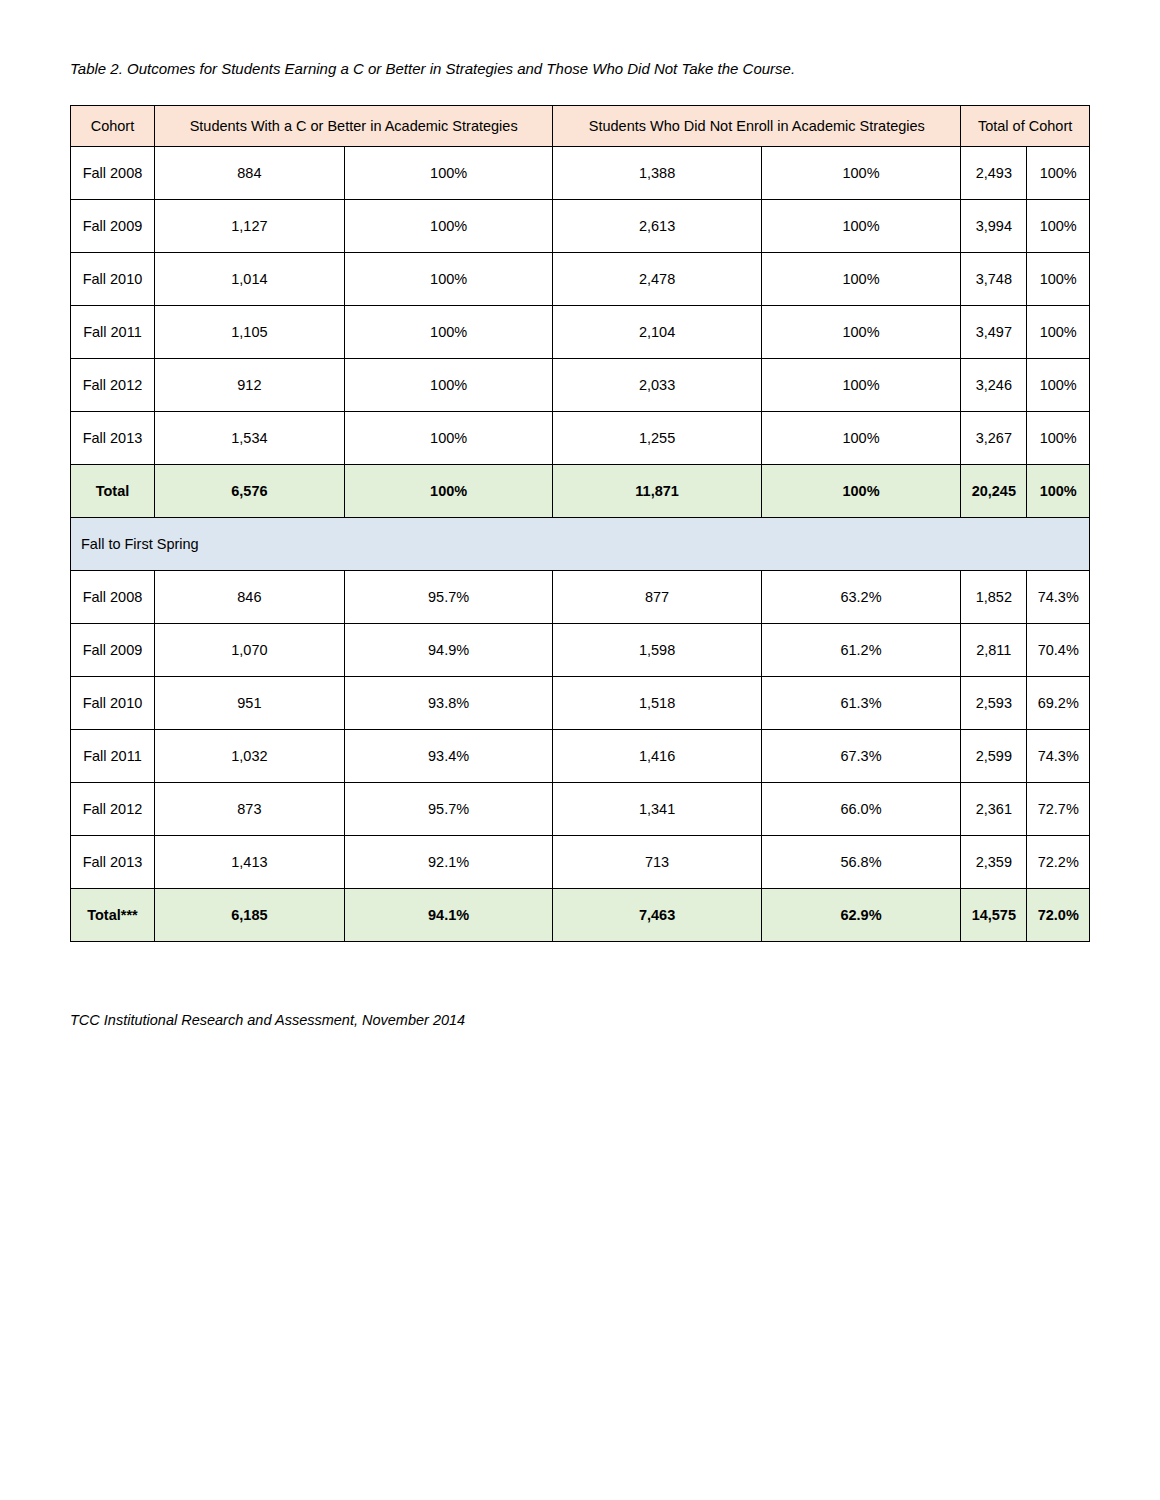Table 2. Outcomes for Students Earning a C or Better in Strategies and Those Who Did Not Take the Course.
| Cohort | Students With a C or Better in Academic Strategies | Students Who Did Not Enroll in Academic Strategies | Total of Cohort |
| --- | --- | --- | --- |
| Fall 2008 | 884 | 100% | 1,388 | 100% | 2,493 | 100% |
| Fall 2009 | 1,127 | 100% | 2,613 | 100% | 3,994 | 100% |
| Fall 2010 | 1,014 | 100% | 2,478 | 100% | 3,748 | 100% |
| Fall 2011 | 1,105 | 100% | 2,104 | 100% | 3,497 | 100% |
| Fall 2012 | 912 | 100% | 2,033 | 100% | 3,246 | 100% |
| Fall 2013 | 1,534 | 100% | 1,255 | 100% | 3,267 | 100% |
| Total | 6,576 | 100% | 11,871 | 100% | 20,245 | 100% |
| Fall to First Spring |
| Fall 2008 | 846 | 95.7% | 877 | 63.2% | 1,852 | 74.3% |
| Fall 2009 | 1,070 | 94.9% | 1,598 | 61.2% | 2,811 | 70.4% |
| Fall 2010 | 951 | 93.8% | 1,518 | 61.3% | 2,593 | 69.2% |
| Fall 2011 | 1,032 | 93.4% | 1,416 | 67.3% | 2,599 | 74.3% |
| Fall 2012 | 873 | 95.7% | 1,341 | 66.0% | 2,361 | 72.7% |
| Fall 2013 | 1,413 | 92.1% | 713 | 56.8% | 2,359 | 72.2% |
| Total*** | 6,185 | 94.1% | 7,463 | 62.9% | 14,575 | 72.0% |
TCC Institutional Research and Assessment, November 2014